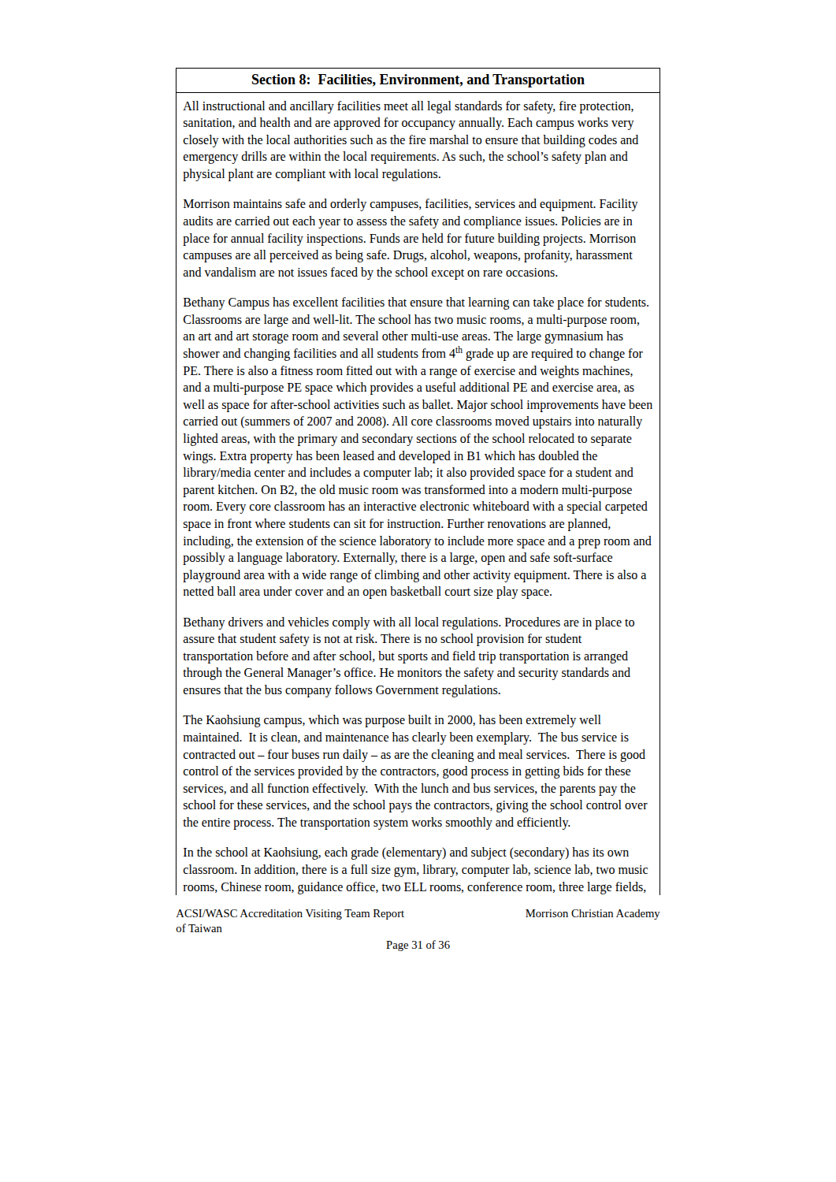Section 8: Facilities, Environment, and Transportation
All instructional and ancillary facilities meet all legal standards for safety, fire protection, sanitation, and health and are approved for occupancy annually. Each campus works very closely with the local authorities such as the fire marshal to ensure that building codes and emergency drills are within the local requirements. As such, the school’s safety plan and physical plant are compliant with local regulations.
Morrison maintains safe and orderly campuses, facilities, services and equipment. Facility audits are carried out each year to assess the safety and compliance issues. Policies are in place for annual facility inspections. Funds are held for future building projects. Morrison campuses are all perceived as being safe. Drugs, alcohol, weapons, profanity, harassment and vandalism are not issues faced by the school except on rare occasions.
Bethany Campus has excellent facilities that ensure that learning can take place for students. Classrooms are large and well-lit. The school has two music rooms, a multi-purpose room, an art and art storage room and several other multi-use areas. The large gymnasium has shower and changing facilities and all students from 4th grade up are required to change for PE. There is also a fitness room fitted out with a range of exercise and weights machines, and a multi-purpose PE space which provides a useful additional PE and exercise area, as well as space for after-school activities such as ballet. Major school improvements have been carried out (summers of 2007 and 2008). All core classrooms moved upstairs into naturally lighted areas, with the primary and secondary sections of the school relocated to separate wings. Extra property has been leased and developed in B1 which has doubled the library/media center and includes a computer lab; it also provided space for a student and parent kitchen. On B2, the old music room was transformed into a modern multi-purpose room. Every core classroom has an interactive electronic whiteboard with a special carpeted space in front where students can sit for instruction. Further renovations are planned, including, the extension of the science laboratory to include more space and a prep room and possibly a language laboratory. Externally, there is a large, open and safe soft-surface playground area with a wide range of climbing and other activity equipment. There is also a netted ball area under cover and an open basketball court size play space.
Bethany drivers and vehicles comply with all local regulations. Procedures are in place to assure that student safety is not at risk. There is no school provision for student transportation before and after school, but sports and field trip transportation is arranged through the General Manager’s office. He monitors the safety and security standards and ensures that the bus company follows Government regulations.
The Kaohsiung campus, which was purpose built in 2000, has been extremely well maintained. It is clean, and maintenance has clearly been exemplary. The bus service is contracted out – four buses run daily – as are the cleaning and meal services. There is good control of the services provided by the contractors, good process in getting bids for these services, and all function effectively. With the lunch and bus services, the parents pay the school for these services, and the school pays the contractors, giving the school control over the entire process. The transportation system works smoothly and efficiently.
In the school at Kaohsiung, each grade (elementary) and subject (secondary) has its own classroom. In addition, there is a full size gym, library, computer lab, science lab, two music rooms, Chinese room, guidance office, two ELL rooms, conference room, three large fields,
ACSI/WASC Accreditation Visiting Team Report
of Taiwan
Morrison Christian Academy
Page 31 of 36